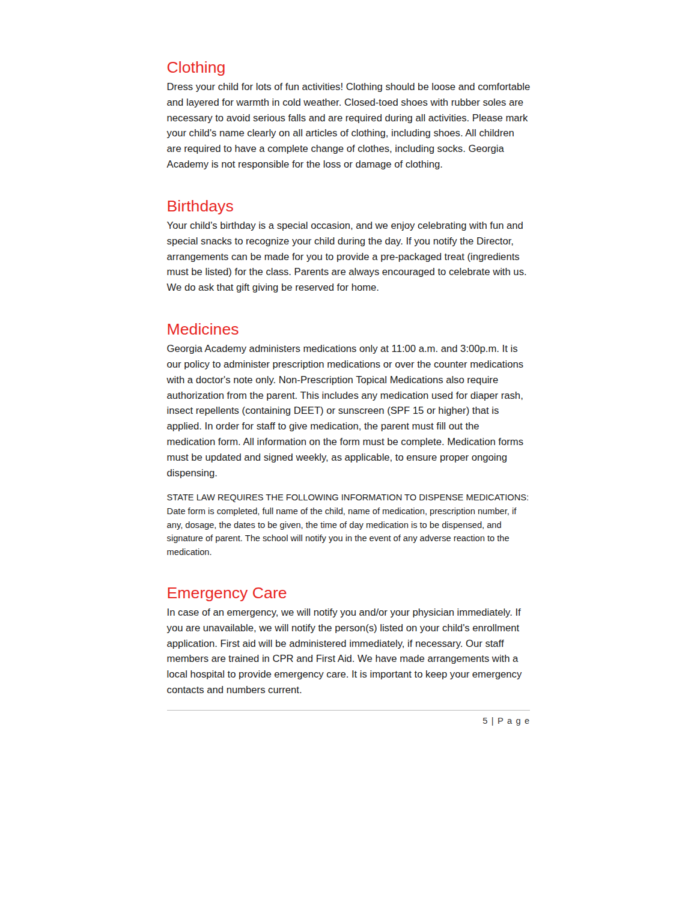Clothing
Dress your child for lots of fun activities! Clothing should be loose and comfortable and layered for warmth in cold weather. Closed-toed shoes with rubber soles are necessary to avoid serious falls and are required during all activities. Please mark your child's name clearly on all articles of clothing, including shoes. All children are required to have a complete change of clothes, including socks. Georgia Academy is not responsible for the loss or damage of clothing.
Birthdays
Your child's birthday is a special occasion, and we enjoy celebrating with fun and special snacks to recognize your child during the day. If you notify the Director, arrangements can be made for you to provide a pre-packaged treat (ingredients must be listed) for the class. Parents are always encouraged to celebrate with us. We do ask that gift giving be reserved for home.
Medicines
Georgia Academy administers medications only at 11:00 a.m. and 3:00p.m. It is our policy to administer prescription medications or over the counter medications with a doctor's note only. Non-Prescription Topical Medications also require authorization from the parent. This includes any medication used for diaper rash, insect repellents (containing DEET) or sunscreen (SPF 15 or higher) that is applied. In order for staff to give medication, the parent must fill out the medication form. All information on the form must be complete. Medication forms must be updated and signed weekly, as applicable, to ensure proper ongoing dispensing.
STATE LAW REQUIRES THE FOLLOWING INFORMATION TO DISPENSE MEDICATIONS: Date form is completed, full name of the child, name of medication, prescription number, if any, dosage, the dates to be given, the time of day medication is to be dispensed, and signature of parent. The school will notify you in the event of any adverse reaction to the medication.
Emergency Care
In case of an emergency, we will notify you and/or your physician immediately. If you are unavailable, we will notify the person(s) listed on your child's enrollment application. First aid will be administered immediately, if necessary. Our staff members are trained in CPR and First Aid. We have made arrangements with a local hospital to provide emergency care. It is important to keep your emergency contacts and numbers current.
5 | P a g e